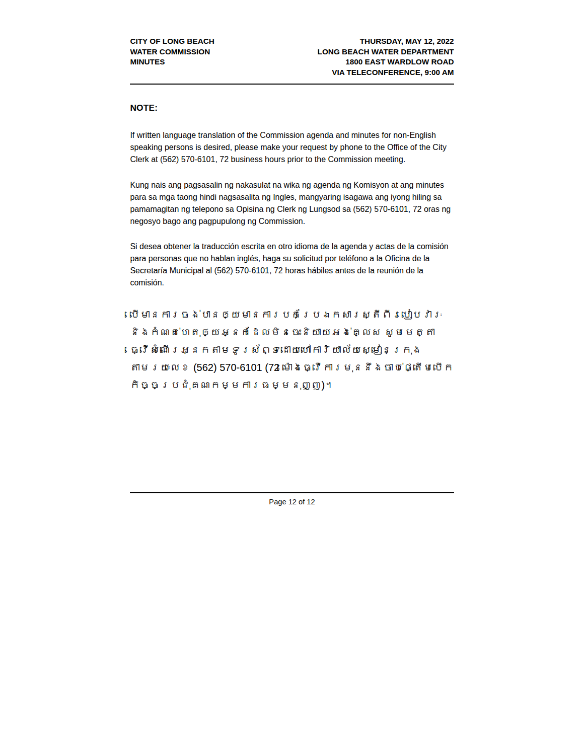CITY OF LONG BEACH
WATER COMMISSION
MINUTES
THURSDAY, MAY 12, 2022
LONG BEACH WATER DEPARTMENT
1800 EAST WARDLOW ROAD
VIA TELECONFERENCE, 9:00 AM
NOTE:
If written language translation of the Commission agenda and minutes for non-English speaking persons is desired, please make your request by phone to the Office of the City Clerk at (562) 570-6101, 72 business hours prior to the Commission meeting.
Kung nais ang pagsasalin ng nakasulat na wika ng agenda ng Komisyon at ang minutes para sa mga taong hindi nagsasalita ng Ingles, mangyaring isagawa ang iyong hiling sa pamamagitan ng telepono sa Opisina ng Clerk ng Lungsod sa (562) 570-6101, 72 oras ng negosyo bago ang pagpupulong ng Commission.
Si desea obtener la traducción escrita en otro idioma de la agenda y actas de la comisión para personas que no hablan inglés, haga su solicitud por teléfono a la Oficina de la Secretaría Municipal al (562) 570-6101, 72 horas hábiles antes de la reunión de la comisión.
បើមានការចង់បានឲ្យមានការបកប្រែឯកសារស្តីពីរបៀបវារៈ និងកំណត់ហេតុឲ្យអ្នកដែលមិនចេះនិយាយអង់គ្លេស សូមមេត្តាធ្វើសំណើរអ្នកតាមទូរស័ព្ទដោយហៅការិយាល័យស្មៀនក្រុងតាមរយៈលេខ (562) 570-6101 (72 ម៉ោងធ្វើការមុននឹងចាប់ផ្តើមបើកកិច្ចប្រជុំគណកម្មការធម្មនុញ្ញ)។
Page 12 of 12